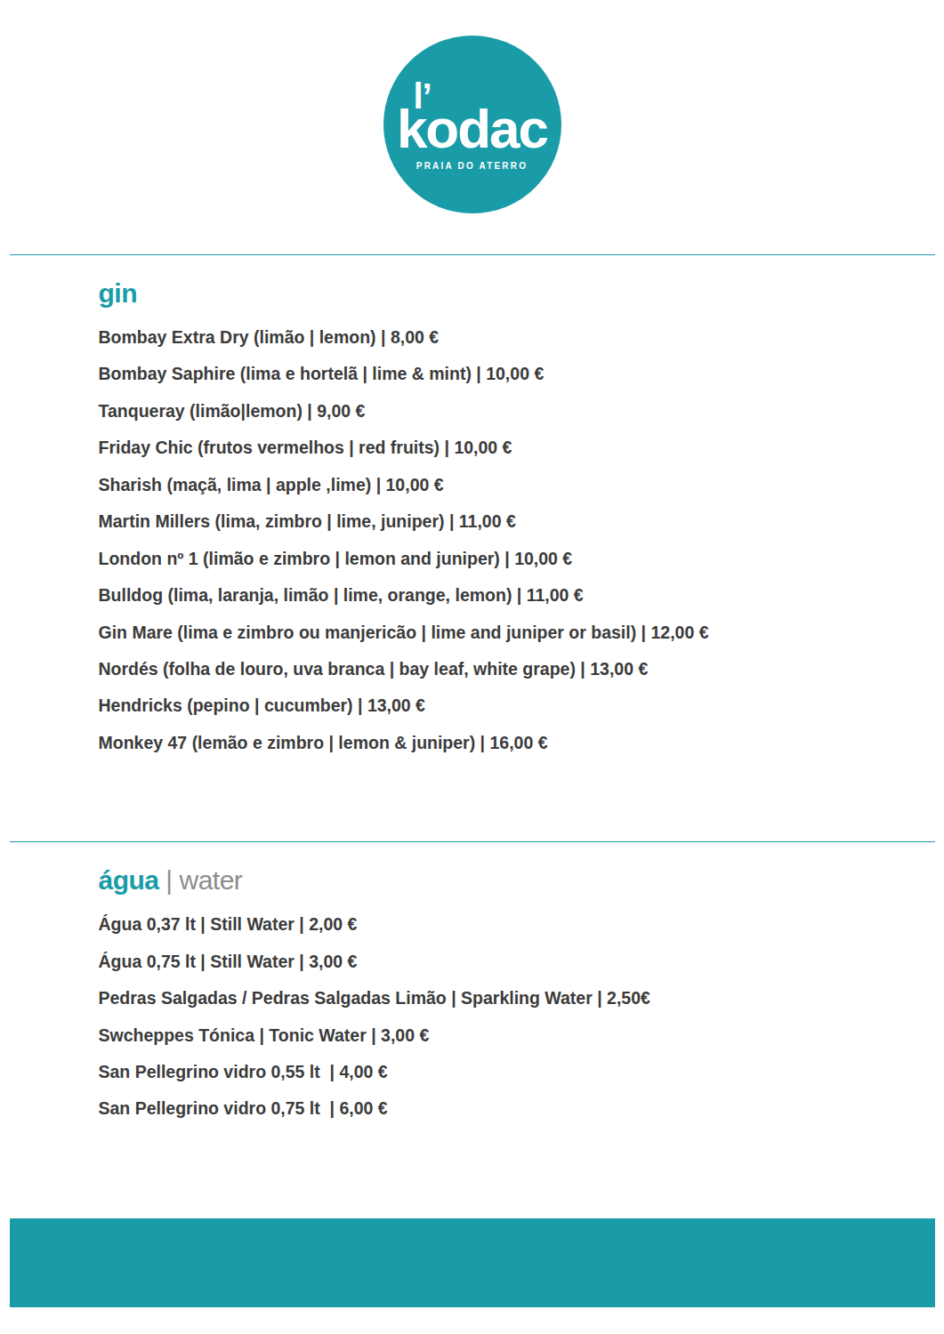l’ kodac PRAIA DO ATERRO
gin
Bombay Extra Dry (limão | lemon) | 8,00 €
Bombay Saphire (lima e hortelã | lime & mint) | 10,00 €
Tanqueray (limão|lemon) | 9,00 €
Friday Chic (frutos vermelhos | red fruits) | 10,00 €
Sharish (maçã, lima | apple ,lime) | 10,00 €
Martin Millers (lima, zimbro | lime, juniper) | 11,00 €
London nº 1 (limão e zimbro | lemon and juniper) | 10,00 €
Bulldog (lima, laranja, limão | lime, orange, lemon) | 11,00 €
Gin Mare (lima e zimbro ou manjericão | lime and juniper or basil) | 12,00 €
Nordés (folha de louro, uva branca | bay leaf, white grape) | 13,00 €
Hendricks (pepino | cucumber) | 13,00 €
Monkey 47 (lemão e zimbro | lemon & juniper) | 16,00 €
água | water
Água 0,37 lt | Still Water | 2,00 €
Água 0,75 lt | Still Water | 3,00 €
Pedras Salgadas / Pedras Salgadas Limão | Sparkling Water | 2,50€
Swcheppes Tónica | Tonic Water | 3,00 €
San Pellegrino vidro 0,55 lt | 4,00 €
San Pellegrino vidro 0,75 lt | 6,00 €